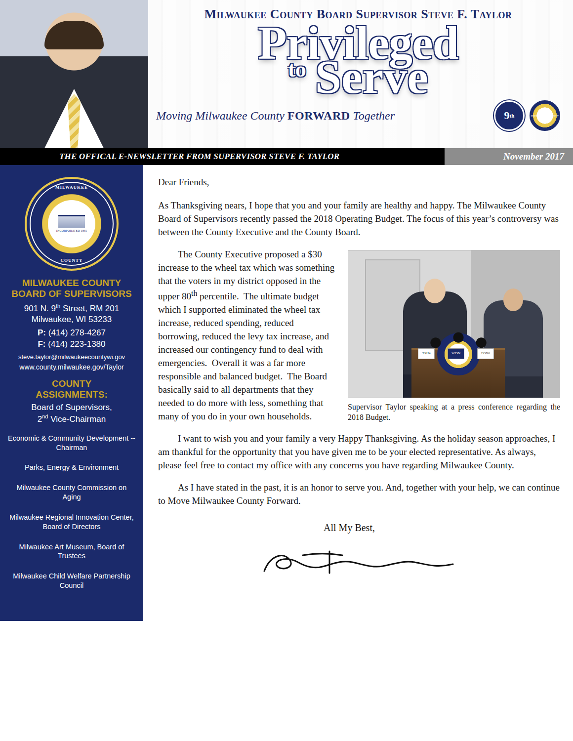Milwaukee County Board Supervisor Steve F. Taylor
Privileged to Serve
Moving Milwaukee County FORWARD Together
9th
THE OFFICAL E-NEWSLETTER FROM SUPERVISOR STEVE F. TAYLOR
November 2017
MILWAUKEE
INCORPORATED 1835
COUNTY
MILWAUKEE COUNTY
BOARD OF SUPERVISORS
901 N. 9th Street, RM 201
Milwaukee, WI 53233
P: (414) 278-4267
F: (414) 223-1380
steve.taylor@milwaukeecountywi.gov
www.county.milwaukee.gov/Taylor
COUNTY
ASSIGNMENTS:
Board of Supervisors,
2nd Vice-Chairman
Economic & Community Development -- Chairman
Parks, Energy & Environment
Milwaukee County Commission on Aging
Milwaukee Regional Innovation Center, Board of Directors
Milwaukee Art Museum, Board of Trustees
Milwaukee Child Welfare Partnership Council
Dear Friends,
As Thanksgiving nears, I hope that you and your family are healthy and happy. The Milwaukee County Board of Supervisors recently passed the 2018 Operating Budget. The focus of this year’s controversy was between the County Executive and the County Board.
TMJ4
WISN
FOX6
Supervisor Taylor speaking at a press conference regarding the 2018 Budget.
The County Executive proposed a $30 increase to the wheel tax which was something that the voters in my district opposed in the upper 80th percentile. The ultimate budget which I supported eliminated the wheel tax increase, reduced spending, reduced borrowing, reduced the levy tax increase, and increased our contingency fund to deal with emergencies. Overall it was a far more responsible and balanced budget. The Board basically said to all departments that they needed to do more with less, something that many of you do in your own households.
I want to wish you and your family a very Happy Thanksgiving. As the holiday season approaches, I am thankful for the opportunity that you have given me to be your elected representative. As always, please feel free to contact my office with any concerns you have regarding Milwaukee County.
As I have stated in the past, it is an honor to serve you. And, together with your help, we can continue to Move Milwaukee County Forward.
All My Best,